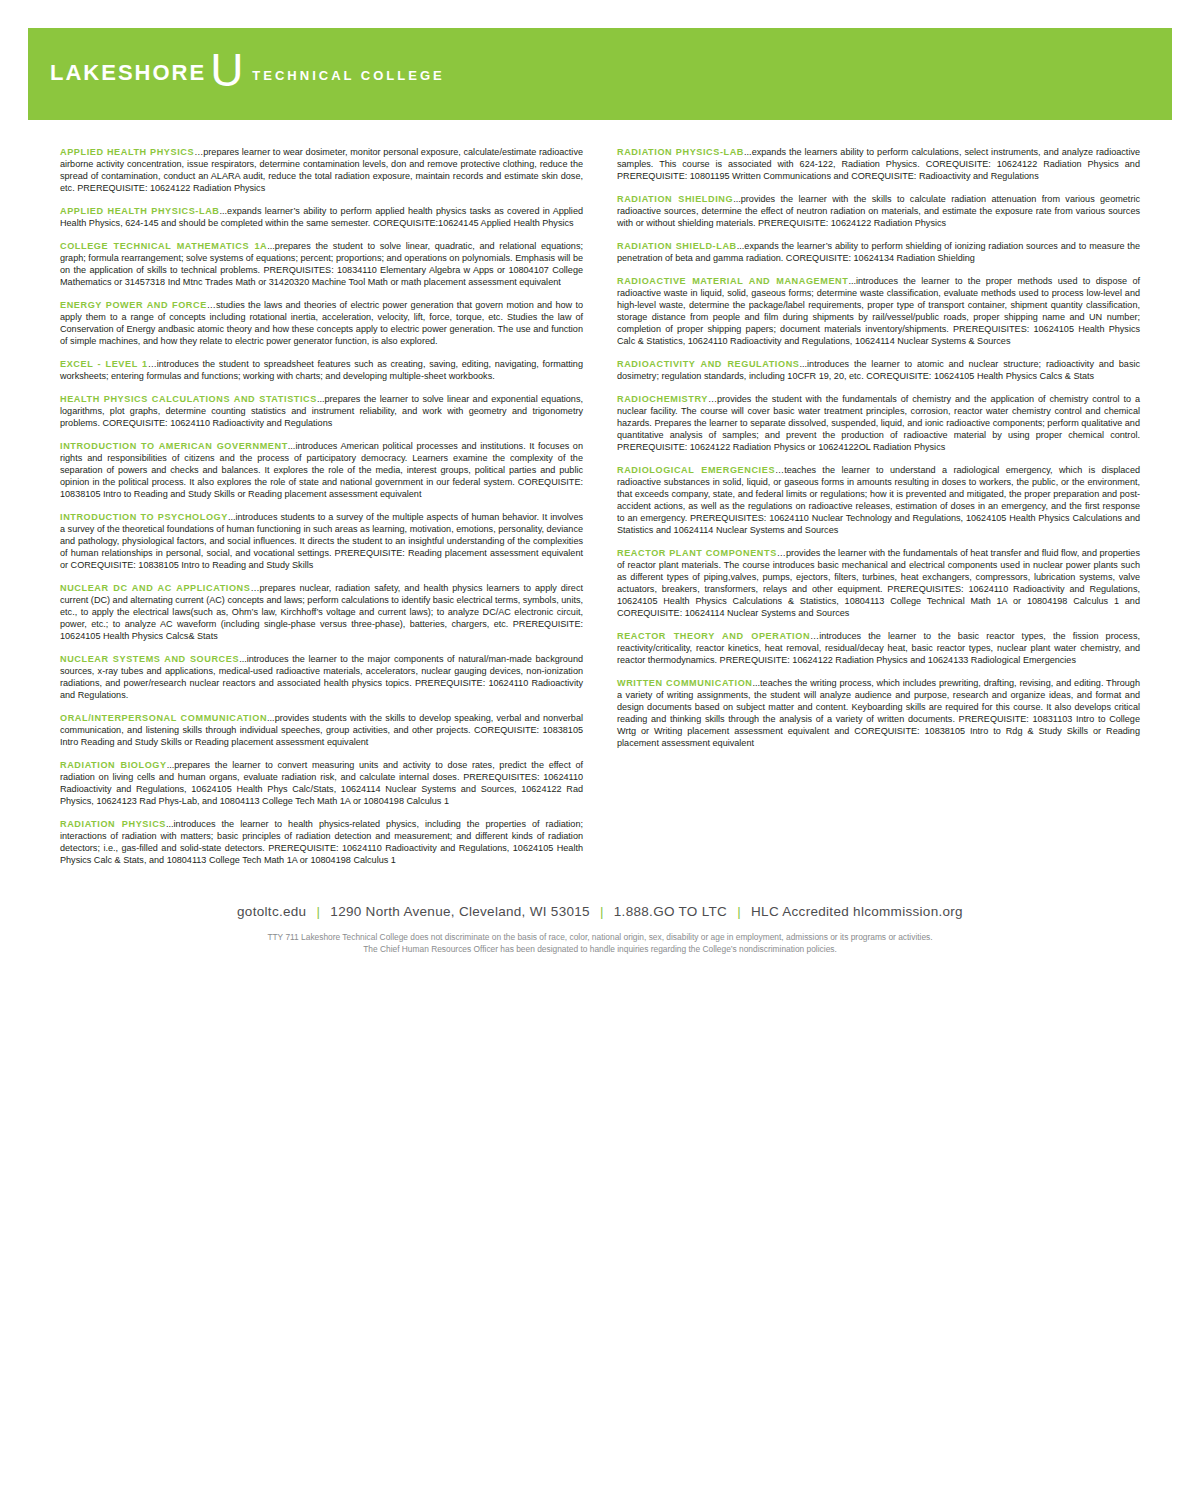LAKESHORE UTECHNICAL COLLEGE
APPLIED HEALTH PHYSICS…prepares learner to wear dosimeter, monitor personal exposure, calculate/estimate radioactive airborne activity concentration, issue respirators, determine contamination levels, don and remove protective clothing, reduce the spread of contamination, conduct an ALARA audit, reduce the total radiation exposure, maintain records and estimate skin dose, etc. PREREQUISITE: 10624122 Radiation Physics
APPLIED HEALTH PHYSICS-LAB...expands learner’s ability to perform applied health physics tasks as covered in Applied Health Physics, 624-145 and should be completed within the same semester. COREQUISITE:10624145 Applied Health Physics
COLLEGE TECHNICAL MATHEMATICS 1A...prepares the student to solve linear, quadratic, and relational equations; graph; formula rearrangement; solve systems of equations; percent; proportions; and operations on polynomials. Emphasis will be on the application of skills to technical problems. PRERQUISITES: 10834110 Elementary Algebra w Apps or 10804107 College Mathematics or 31457318 Ind Mtnc Trades Math or 31420320 Machine Tool Math or math placement assessment equivalent
ENERGY POWER AND FORCE…studies the laws and theories of electric power generation that govern motion and how to apply them to a range of concepts including rotational inertia, acceleration, velocity, lift, force, torque, etc. Studies the law of Conservation of Energy andbasic atomic theory and how these concepts apply to electric power generation. The use and function of simple machines, and how they relate to electric power generator function, is also explored.
EXCEL - LEVEL 1…introduces the student to spreadsheet features such as creating, saving, editing, navigating, formatting worksheets; entering formulas and functions; working with charts; and developing multiple-sheet workbooks.
HEALTH PHYSICS CALCULATIONS AND STATISTICS...prepares the learner to solve linear and exponential equations, logarithms, plot graphs, determine counting statistics and instrument reliability, and work with geometry and trigonometry problems. COREQUISITE: 10624110 Radioactivity and Regulations
INTRODUCTION TO AMERICAN GOVERNMENT...introduces American political processes and institutions. It focuses on rights and responsibilities of citizens and the process of participatory democracy. Learners examine the complexity of the separation of powers and checks and balances. It explores the role of the media, interest groups, political parties and public opinion in the political process. It also explores the role of state and national government in our federal system. COREQUISITE: 10838105 Intro to Reading and Study Skills or Reading placement assessment equivalent
INTRODUCTION TO PSYCHOLOGY...introduces students to a survey of the multiple aspects of human behavior. It involves a survey of the theoretical foundations of human functioning in such areas as learning, motivation, emotions, personality, deviance and pathology, physiological factors, and social influences. It directs the student to an insightful understanding of the complexities of human relationships in personal, social, and vocational settings. PREREQUISITE: Reading placement assessment equivalent or COREQUISITE: 10838105 Intro to Reading and Study Skills
NUCLEAR DC AND AC APPLICATIONS…prepares nuclear, radiation safety, and health physics learners to apply direct current (DC) and alternating current (AC) concepts and laws; perform calculations to identify basic electrical terms, symbols, units, etc., to apply the electrical laws(such as, Ohm’s law, Kirchhoff’s voltage and current laws); to analyze DC/AC electronic circuit, power, etc.; to analyze AC waveform (including single-phase versus three-phase), batteries, chargers, etc. PREREQUISITE: 10624105 Health Physics Calcs& Stats
NUCLEAR SYSTEMS AND SOURCES...introduces the learner to the major components of natural/man-made background sources, x-ray tubes and applications, medical-used radioactive materials, accelerators, nuclear gauging devices, non-ionization radiations, and power/research nuclear reactors and associated health physics topics. PREREQUISITE: 10624110 Radioactivity and Regulations.
ORAL/INTERPERSONAL COMMUNICATION...provides students with the skills to develop speaking, verbal and nonverbal communication, and listening skills through individual speeches, group activities, and other projects. COREQUISITE: 10838105 Intro Reading and Study Skills or Reading placement assessment equivalent
RADIATION BIOLOGY...prepares the learner to convert measuring units and activity to dose rates, predict the effect of radiation on living cells and human organs, evaluate radiation risk, and calculate internal doses. PREREQUISITES: 10624110 Radioactivity and Regulations, 10624105 Health Phys Calc/Stats, 10624114 Nuclear Systems and Sources, 10624122 Rad Physics, 10624123 Rad Phys-Lab, and 10804113 College Tech Math 1A or 10804198 Calculus 1
RADIATION PHYSICS...introduces the learner to health physics-related physics, including the properties of radiation; interactions of radiation with matters; basic principles of radiation detection and measurement; and different kinds of radiation detectors; i.e., gas-filled and solid-state detectors. PREREQUISITE: 10624110 Radioactivity and Regulations, 10624105 Health Physics Calc & Stats, and 10804113 College Tech Math 1A or 10804198 Calculus 1
RADIATION PHYSICS-LAB...expands the learners ability to perform calculations, select instruments, and analyze radioactive samples. This course is associated with 624-122, Radiation Physics. COREQUISITE: 10624122 Radiation Physics and PREREQUISITE: 10801195 Written Communications and COREQUISITE: Radioactivity and Regulations
RADIATION SHIELDING...provides the learner with the skills to calculate radiation attenuation from various geometric radioactive sources, determine the effect of neutron radiation on materials, and estimate the exposure rate from various sources with or without shielding materials. PREREQUISITE: 10624122 Radiation Physics
RADIATION SHIELD-LAB...expands the learner’s ability to perform shielding of ionizing radiation sources and to measure the penetration of beta and gamma radiation. COREQUISITE: 10624134 Radiation Shielding
RADIOACTIVE MATERIAL AND MANAGEMENT...introduces the learner to the proper methods used to dispose of radioactive waste in liquid, solid, gaseous forms; determine waste classification, evaluate methods used to process low-level and high-level waste, determine the package/label requirements, proper type of transport container, shipment quantity classification, storage distance from people and film during shipments by rail/vessel/public roads, proper shipping name and UN number; completion of proper shipping papers; document materials inventory/shipments. PREREQUISITES: 10624105 Health Physics Calc & Statistics, 10624110 Radioactivity and Regulations, 10624114 Nuclear Systems & Sources
RADIOACTIVITY AND REGULATIONS...introduces the learner to atomic and nuclear structure; radioactivity and basic dosimetry; regulation standards, including 10CFR 19, 20, etc. COREQUISITE: 10624105 Health Physics Calcs & Stats
RADIOCHEMISTRY…provides the student with the fundamentals of chemistry and the application of chemistry control to a nuclear facility. The course will cover basic water treatment principles, corrosion, reactor water chemistry control and chemical hazards. Prepares the learner to separate dissolved, suspended, liquid, and ionic radioactive components; perform qualitative and quantitative analysis of samples; and prevent the production of radioactive material by using proper chemical control. PREREQUISITE: 10624122 Radiation Physics or 10624122OL Radiation Physics
RADIOLOGICAL EMERGENCIES…teaches the learner to understand a radiological emergency, which is displaced radioactive substances in solid, liquid, or gaseous forms in amounts resulting in doses to workers, the public, or the environment, that exceeds company, state, and federal limits or regulations; how it is prevented and mitigated, the proper preparation and post-accident actions, as well as the regulations on radioactive releases, estimation of doses in an emergency, and the first response to an emergency. PREREQUISITES: 10624110 Nuclear Technology and Regulations, 10624105 Health Physics Calculations and Statistics and 10624114 Nuclear Systems and Sources
REACTOR PLANT COMPONENTS…provides the learner with the fundamentals of heat transfer and fluid flow, and properties of reactor plant materials. The course introduces basic mechanical and electrical components used in nuclear power plants such as different types of piping,valves, pumps, ejectors, filters, turbines, heat exchangers, compressors, lubrication systems, valve actuators, breakers, transformers, relays and other equipment. PREREQUISITES: 10624110 Radioactivity and Regulations, 10624105 Health Physics Calculations & Statistics, 10804113 College Technical Math 1A or 10804198 Calculus 1 and COREQUISITE: 10624114 Nuclear Systems and Sources
REACTOR THEORY AND OPERATION…introduces the learner to the basic reactor types, the fission process, reactivity/criticality, reactor kinetics, heat removal, residual/decay heat, basic reactor types, nuclear plant water chemistry, and reactor thermodynamics. PREREQUISITE: 10624122 Radiation Physics and 10624133 Radiological Emergencies
WRITTEN COMMUNICATION...teaches the writing process, which includes prewriting, drafting, revising, and editing. Through a variety of writing assignments, the student will analyze audience and purpose, research and organize ideas, and format and design documents based on subject matter and content. Keyboarding skills are required for this course. It also develops critical reading and thinking skills through the analysis of a variety of written documents. PREREQUISITE: 10831103 Intro to College Wrtg or Writing placement assessment equivalent and COREQUISITE: 10838105 Intro to Rdg & Study Skills or Reading placement assessment equivalent
gotoltc.edu | 1290 North Avenue, Cleveland, WI 53015 | 1.888.GO TO LTC | HLC Accredited hlcommission.org
TTY 711 Lakeshore Technical College does not discriminate on the basis of race, color, national origin, sex, disability or age in employment, admissions or its programs or activities.
The Chief Human Resources Officer has been designated to handle inquiries regarding the College’s nondiscrimination policies.